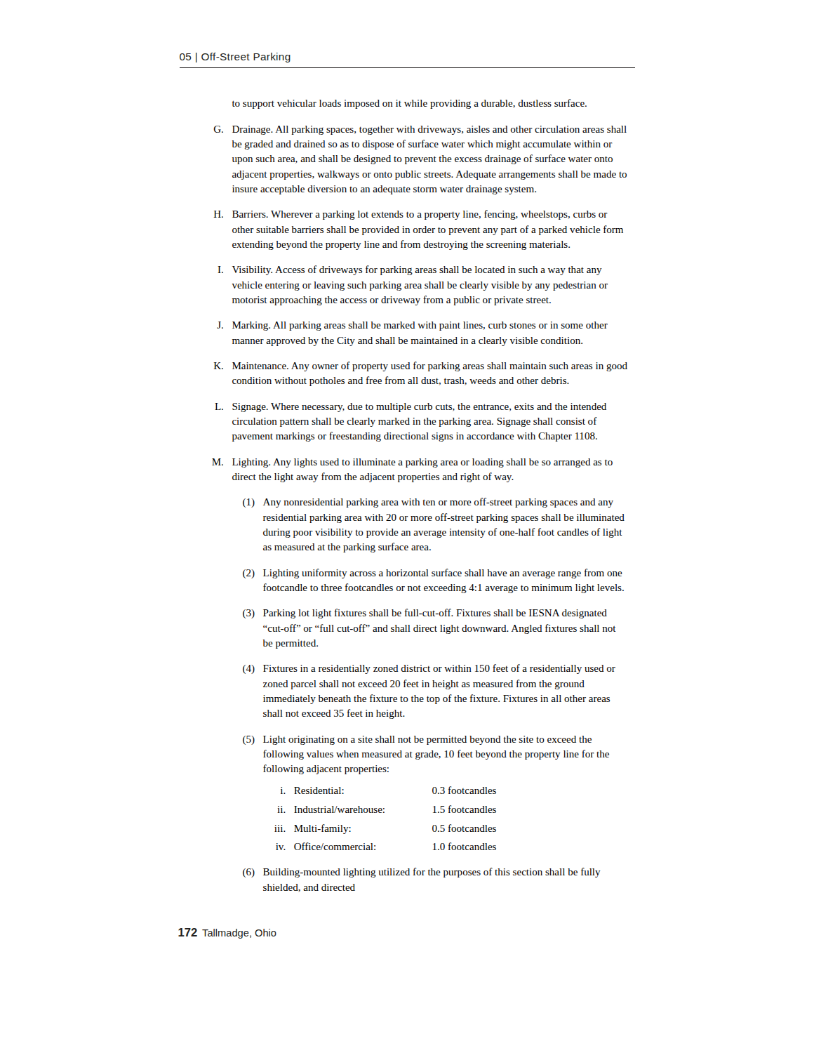05 | Off-Street Parking
to support vehicular loads imposed on it while providing a durable, dustless surface.
G. Drainage. All parking spaces, together with driveways, aisles and other circulation areas shall be graded and drained so as to dispose of surface water which might accumulate within or upon such area, and shall be designed to prevent the excess drainage of surface water onto adjacent properties, walkways or onto public streets. Adequate arrangements shall be made to insure acceptable diversion to an adequate storm water drainage system.
H. Barriers. Wherever a parking lot extends to a property line, fencing, wheelstops, curbs or other suitable barriers shall be provided in order to prevent any part of a parked vehicle form extending beyond the property line and from destroying the screening materials.
I. Visibility. Access of driveways for parking areas shall be located in such a way that any vehicle entering or leaving such parking area shall be clearly visible by any pedestrian or motorist approaching the access or driveway from a public or private street.
J. Marking. All parking areas shall be marked with paint lines, curb stones or in some other manner approved by the City and shall be maintained in a clearly visible condition.
K. Maintenance. Any owner of property used for parking areas shall maintain such areas in good condition without potholes and free from all dust, trash, weeds and other debris.
L. Signage. Where necessary, due to multiple curb cuts, the entrance, exits and the intended circulation pattern shall be clearly marked in the parking area. Signage shall consist of pavement markings or freestanding directional signs in accordance with Chapter 1108.
M. Lighting. Any lights used to illuminate a parking area or loading shall be so arranged as to direct the light away from the adjacent properties and right of way.
(1) Any nonresidential parking area with ten or more off-street parking spaces and any residential parking area with 20 or more off-street parking spaces shall be illuminated during poor visibility to provide an average intensity of one-half foot candles of light as measured at the parking surface area.
(2) Lighting uniformity across a horizontal surface shall have an average range from one footcandle to three footcandles or not exceeding 4:1 average to minimum light levels.
(3) Parking lot light fixtures shall be full-cut-off. Fixtures shall be IESNA designated “cut-off” or “full cut-off” and shall direct light downward. Angled fixtures shall not be permitted.
(4) Fixtures in a residentially zoned district or within 150 feet of a residentially used or zoned parcel shall not exceed 20 feet in height as measured from the ground immediately beneath the fixture to the top of the fixture. Fixtures in all other areas shall not exceed 35 feet in height.
(5) Light originating on a site shall not be permitted beyond the site to exceed the following values when measured at grade, 10 feet beyond the property line for the following adjacent properties:
i. Residential: 0.3 footcandles
ii. Industrial/warehouse: 1.5 footcandles
iii. Multi-family: 0.5 footcandles
iv. Office/commercial: 1.0 footcandles
(6) Building-mounted lighting utilized for the purposes of this section shall be fully shielded, and directed
172 Tallmadge, Ohio